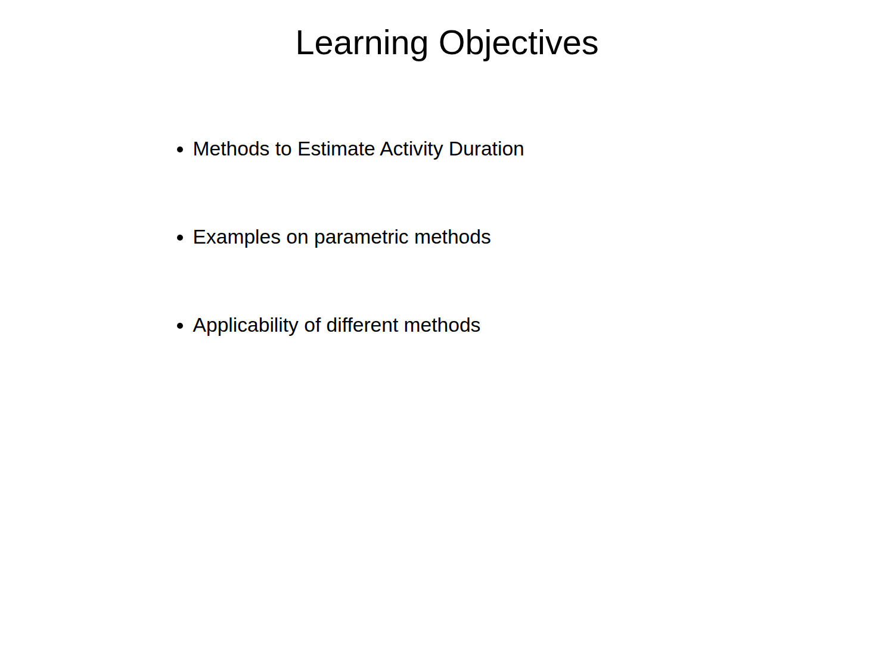Learning Objectives
Methods to Estimate Activity Duration
Examples on parametric methods
Applicability of different methods